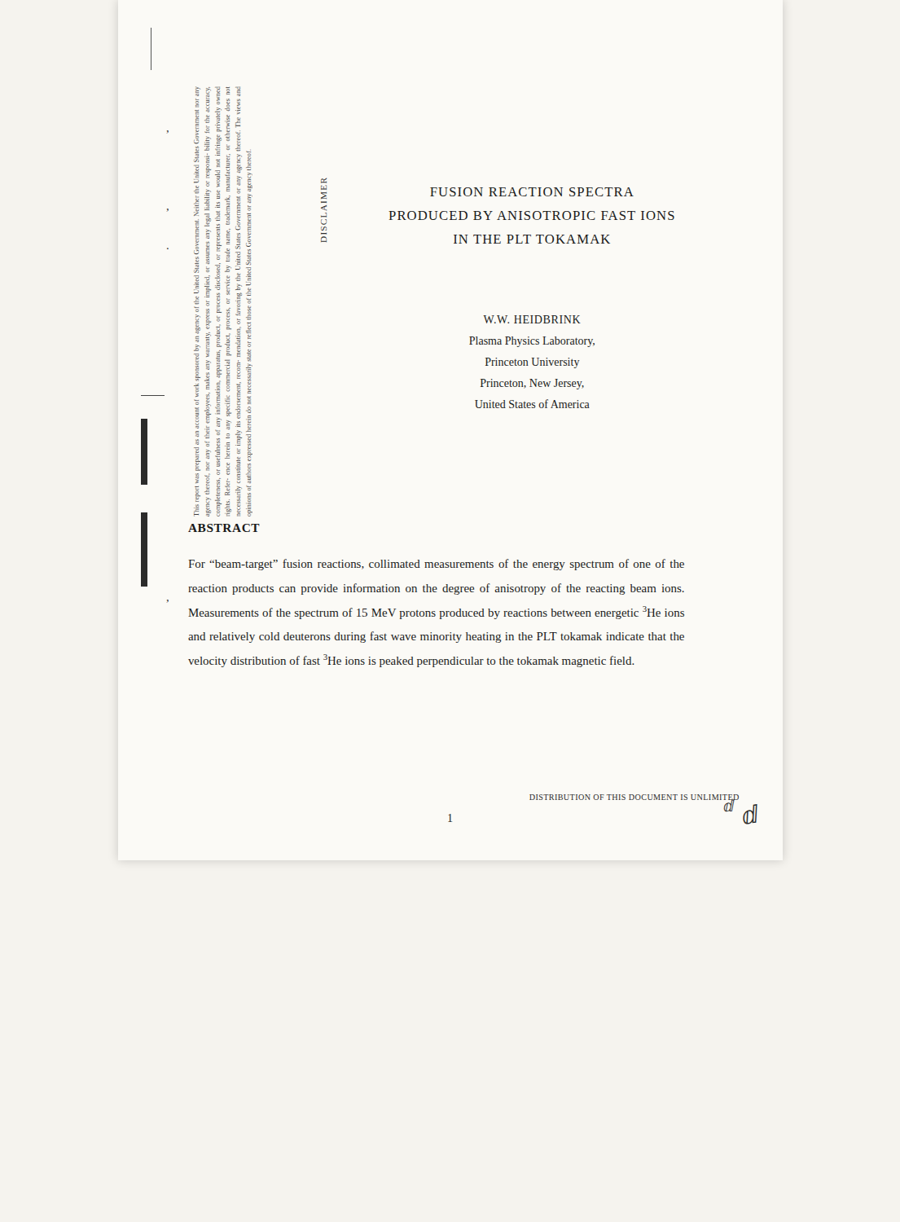,
,
.
,
DISCLAIMER
This report was prepared as an account of work sponsored by an agency of the United States Government. Neither the United States Government nor any agency thereof, nor any of their employees, makes any warranty, express or implied, or assumes any legal liability or responsi- bility for the accuracy, completeness, or usefulness of any information, apparatus, product, or process disclosed, or represents that its use would not infringe privately owned rights. Refer- ence herein to any specific commercial product, process, or service by trade name, trademark, manufacturer, or otherwise does not necessarily constitute or imply its endorsement, recom- mendation, or favoring by the United States Government or any agency thereof. The views and opinions of authors expressed herein do not necessarily state or reflect those of the United States Government or any agency thereof.
Fusion Reaction Spectra
Produced by Anisotropic Fast Ions
in the PLT Tokamak
W.W. HEIDBRINK
Plasma Physics Laboratory,
Princeton University
Princeton, New Jersey,
United States of America
ABSTRACT
For “beam-target” fusion reactions, collimated measurements of the energy spectrum of one of the reaction products can provide information on the degree of anisotropy of the reacting beam ions. Measurements of the spectrum of 15 MeV protons produced by reactions between energetic 3He ions and relatively cold deuterons during fast wave minority heating in the PLT tokamak indicate that the velocity distribution of fast 3He ions is peaked perpendicular to the tokamak magnetic field.
1
DISTRIBUTION OF THIS DOCUMENT IS UNLIMITED
ⅆ
ⅆ